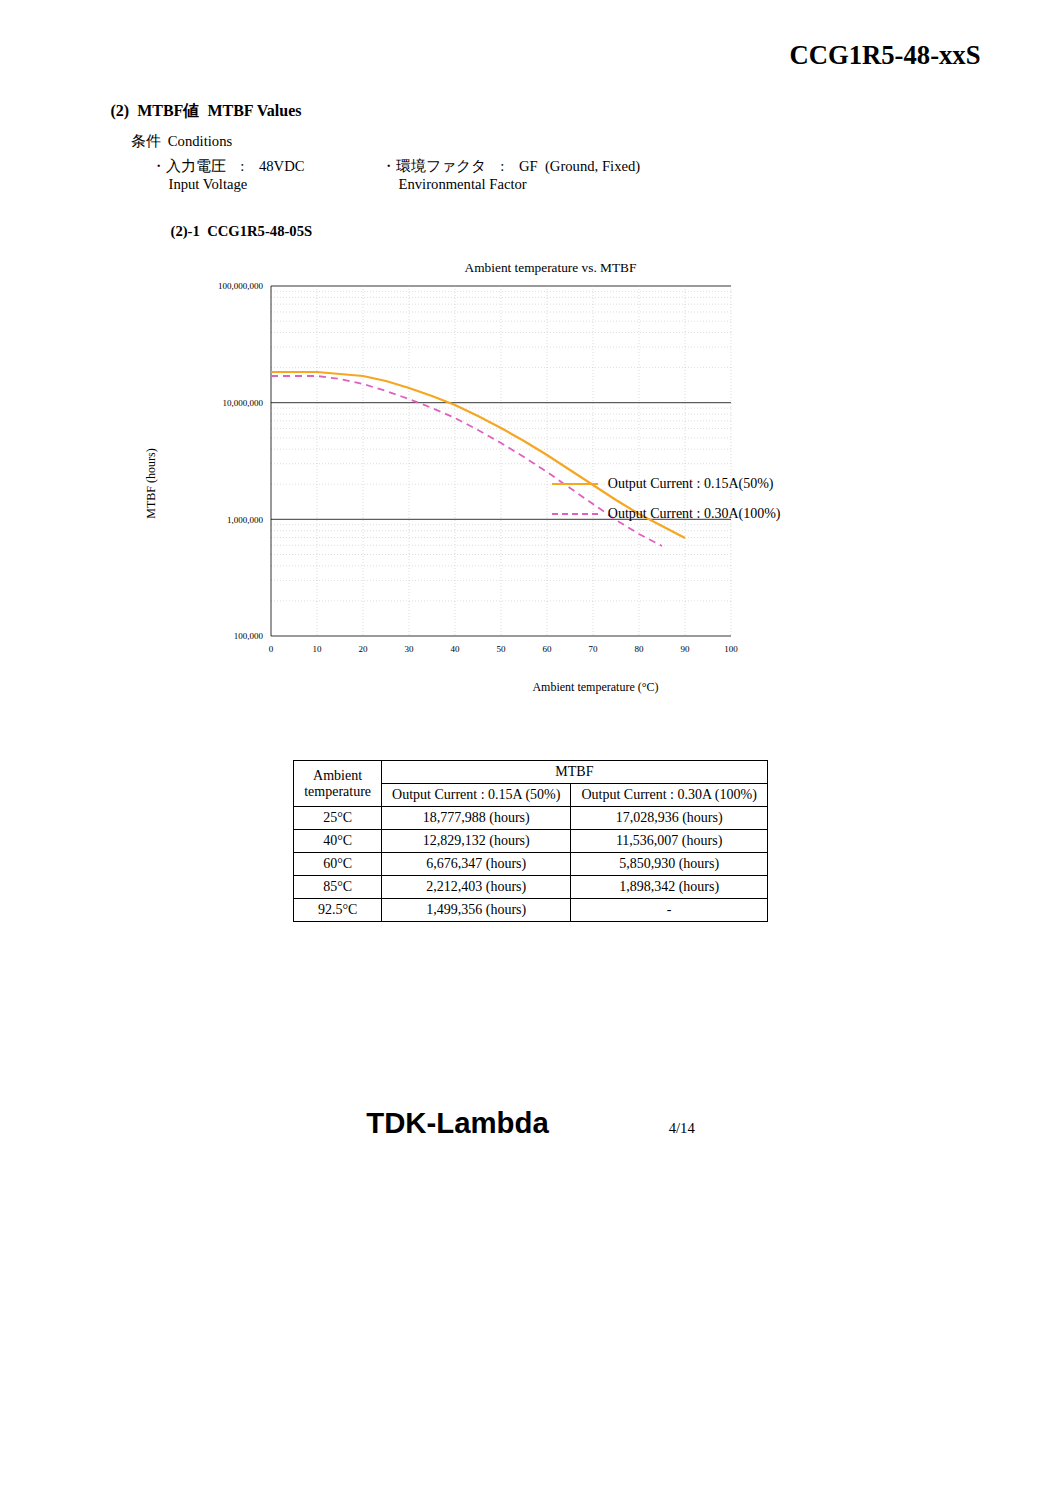CCG1R5-48-xxS
(2) MTBF値 MTBF Values
条件 Conditions
・入力電圧 : 48VDC
・環境ファクタ : GF (Ground, Fixed)
Input Voltage
Environmental Factor
(2)-1 CCG1R5-48-05S
Ambient temperature vs. MTBF
MTBF (hours)
100,000,000 10,000,000 1,000,000 100,000 0 10 20 30 40 50 60 70 80 90 100
Output Current : 0.15A(50%)
Output Current : 0.30A(100%)
Ambient temperature (°C)
| Ambient temperature | MTBF |
| --- | --- |
| Output Current : 0.15A (50%) | Output Current : 0.30A (100%) |
| 25°C | 18,777,988 (hours) | 17,028,936 (hours) |
| 40°C | 12,829,132 (hours) | 11,536,007 (hours) |
| 60°C | 6,676,347 (hours) | 5,850,930 (hours) |
| 85°C | 2,212,403 (hours) | 1,898,342 (hours) |
| 92.5°C | 1,499,356 (hours) | - |
TDK-Lambda 4/14